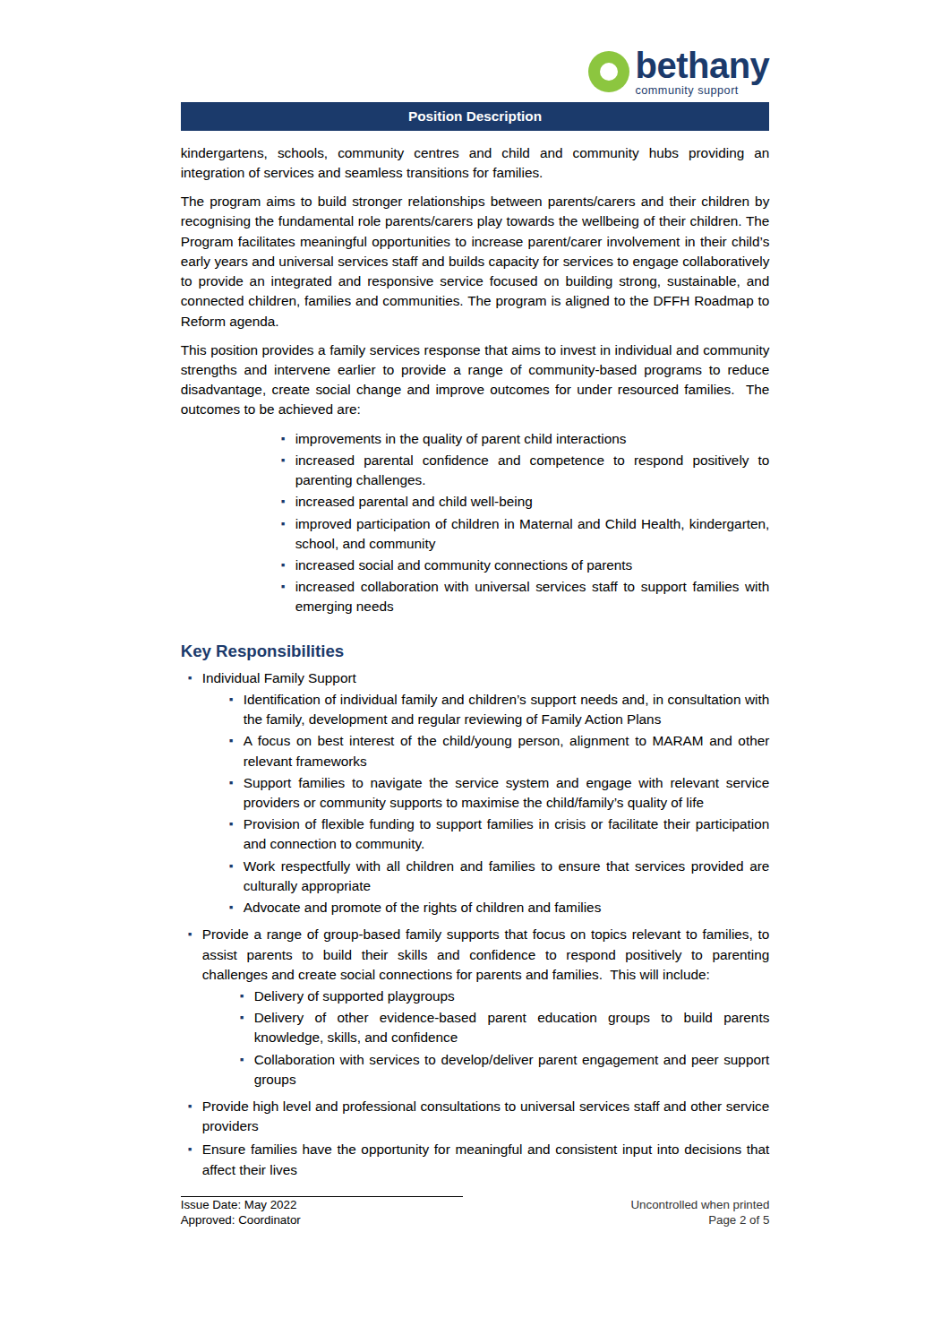bethany
community support
Position Description
kindergartens, schools, community centres and child and community hubs providing an integration of services and seamless transitions for families.
The program aims to build stronger relationships between parents/carers and their children by recognising the fundamental role parents/carers play towards the wellbeing of their children. The Program facilitates meaningful opportunities to increase parent/carer involvement in their child’s early years and universal services staff and builds capacity for services to engage collaboratively to provide an integrated and responsive service focused on building strong, sustainable, and connected children, families and communities. The program is aligned to the DFFH Roadmap to Reform agenda.
This position provides a family services response that aims to invest in individual and community strengths and intervene earlier to provide a range of community-based programs to reduce disadvantage, create social change and improve outcomes for under resourced families. The outcomes to be achieved are:
improvements in the quality of parent child interactions
increased parental confidence and competence to respond positively to parenting challenges.
increased parental and child well-being
improved participation of children in Maternal and Child Health, kindergarten, school, and community
increased social and community connections of parents
increased collaboration with universal services staff to support families with emerging needs
Key Responsibilities
Individual Family Support
Identification of individual family and children’s support needs and, in consultation with the family, development and regular reviewing of Family Action Plans
A focus on best interest of the child/young person, alignment to MARAM and other relevant frameworks
Support families to navigate the service system and engage with relevant service providers or community supports to maximise the child/family’s quality of life
Provision of flexible funding to support families in crisis or facilitate their participation and connection to community.
Work respectfully with all children and families to ensure that services provided are culturally appropriate
Advocate and promote of the rights of children and families
Provide a range of group-based family supports that focus on topics relevant to families, to assist parents to build their skills and confidence to respond positively to parenting challenges and create social connections for parents and families. This will include:
Delivery of supported playgroups
Delivery of other evidence-based parent education groups to build parents knowledge, skills, and confidence
Collaboration with services to develop/deliver parent engagement and peer support groups
Provide high level and professional consultations to universal services staff and other service providers
Ensure families have the opportunity for meaningful and consistent input into decisions that affect their lives
Issue Date: May 2022
Approved: Coordinator
Uncontrolled when printed
Page 2 of 5